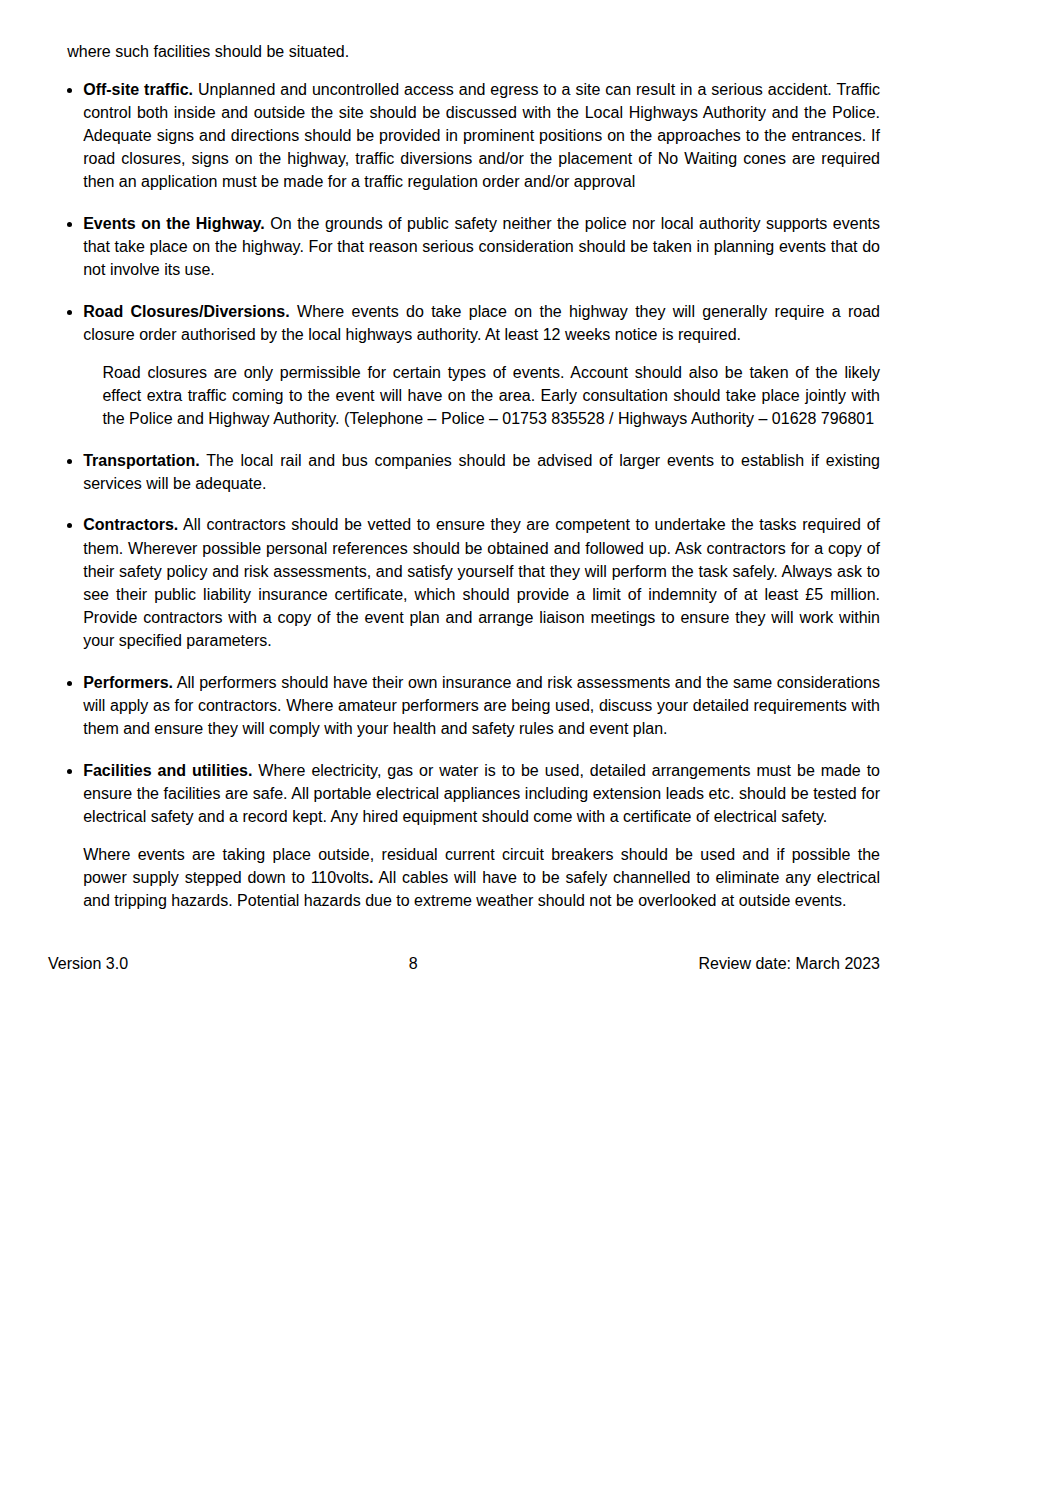where such facilities should be situated.
Off-site traffic. Unplanned and uncontrolled access and egress to a site can result in a serious accident. Traffic control both inside and outside the site should be discussed with the Local Highways Authority and the Police. Adequate signs and directions should be provided in prominent positions on the approaches to the entrances. If road closures, signs on the highway, traffic diversions and/or the placement of No Waiting cones are required then an application must be made for a traffic regulation order and/or approval
Events on the Highway. On the grounds of public safety neither the police nor local authority supports events that take place on the highway. For that reason serious consideration should be taken in planning events that do not involve its use.
Road Closures/Diversions. Where events do take place on the highway they will generally require a road closure order authorised by the local highways authority. At least 12 weeks notice is required.
Road closures are only permissible for certain types of events. Account should also be taken of the likely effect extra traffic coming to the event will have on the area. Early consultation should take place jointly with the Police and Highway Authority. (Telephone – Police – 01753 835528 / Highways Authority – 01628 796801
Transportation. The local rail and bus companies should be advised of larger events to establish if existing services will be adequate.
Contractors. All contractors should be vetted to ensure they are competent to undertake the tasks required of them. Wherever possible personal references should be obtained and followed up. Ask contractors for a copy of their safety policy and risk assessments, and satisfy yourself that they will perform the task safely. Always ask to see their public liability insurance certificate, which should provide a limit of indemnity of at least £5 million. Provide contractors with a copy of the event plan and arrange liaison meetings to ensure they will work within your specified parameters.
Performers. All performers should have their own insurance and risk assessments and the same considerations will apply as for contractors. Where amateur performers are being used, discuss your detailed requirements with them and ensure they will comply with your health and safety rules and event plan.
Facilities and utilities. Where electricity, gas or water is to be used, detailed arrangements must be made to ensure the facilities are safe. All portable electrical appliances including extension leads etc. should be tested for electrical safety and a record kept. Any hired equipment should come with a certificate of electrical safety.
Where events are taking place outside, residual current circuit breakers should be used and if possible the power supply stepped down to 110volts. All cables will have to be safely channelled to eliminate any electrical and tripping hazards. Potential hazards due to extreme weather should not be overlooked at outside events.
Version 3.0 8 Review date: March 2023